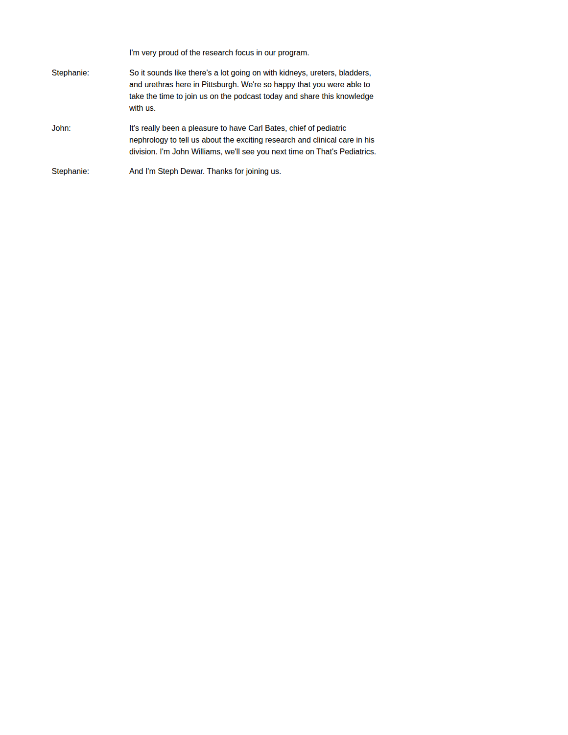I'm very proud of the research focus in our program.
Stephanie:
So it sounds like there's a lot going on with kidneys, ureters, bladders, and urethras here in Pittsburgh. We're so happy that you were able to take the time to join us on the podcast today and share this knowledge with us.
John:
It's really been a pleasure to have Carl Bates, chief of pediatric nephrology to tell us about the exciting research and clinical care in his division. I'm John Williams, we'll see you next time on That's Pediatrics.
Stephanie:
And I'm Steph Dewar. Thanks for joining us.